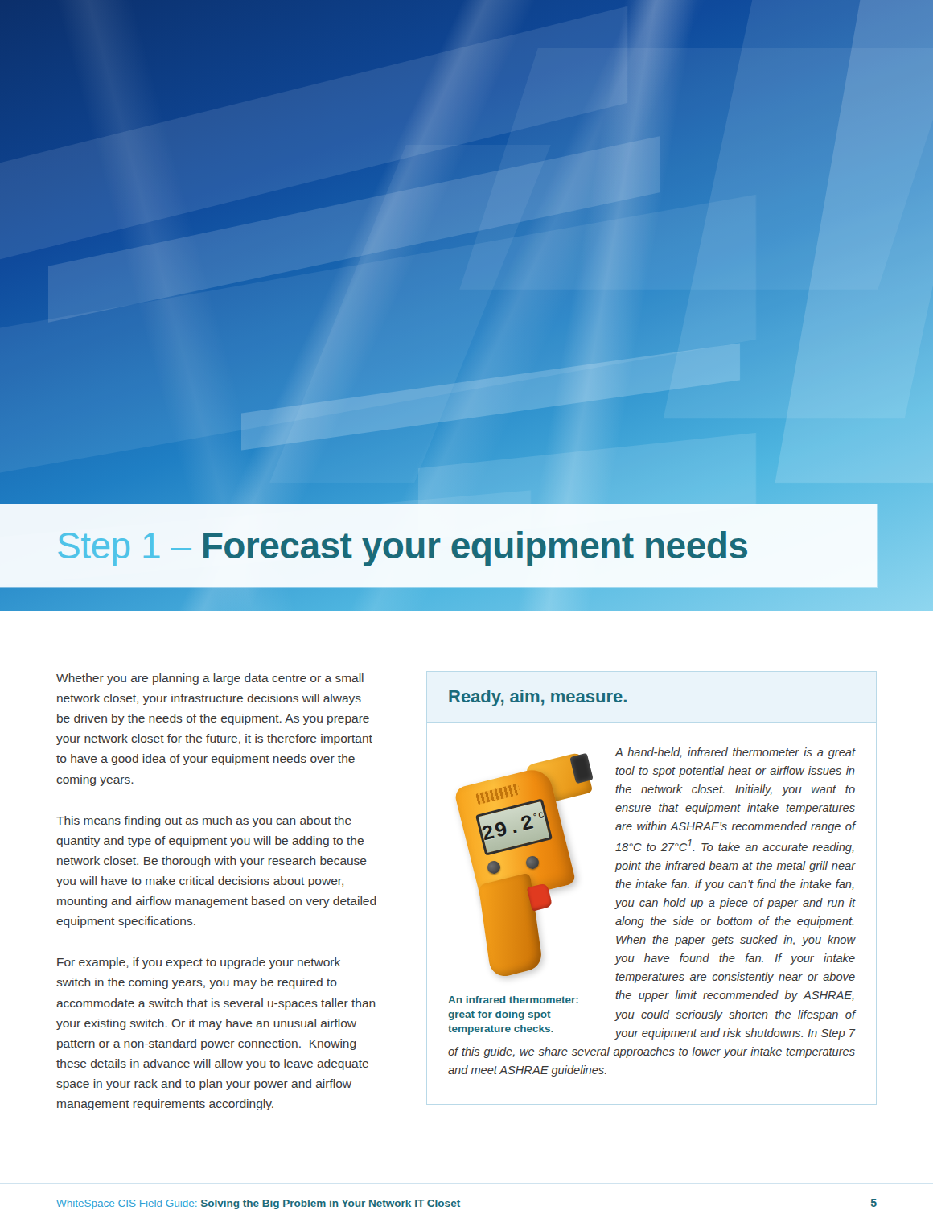Step 1 – Forecast your equipment needs
Whether you are planning a large data centre or a small network closet, your infrastructure decisions will always be driven by the needs of the equipment. As you prepare your network closet for the future, it is therefore important to have a good idea of your equipment needs over the coming years.
This means finding out as much as you can about the quantity and type of equipment you will be adding to the network closet. Be thorough with your research because you will have to make critical decisions about power, mounting and airflow management based on very detailed equipment specifications.
For example, if you expect to upgrade your network switch in the coming years, you may be required to accommodate a switch that is several u-spaces taller than your existing switch. Or it may have an unusual airflow pattern or a non-standard power connection. Knowing these details in advance will allow you to leave adequate space in your rack and to plan your power and airflow management requirements accordingly.
Ready, aim, measure.
29.2°C
An infrared thermometer: great for doing spot temperature checks.
A hand-held, infrared thermometer is a great tool to spot potential heat or airflow issues in the network closet. Initially, you want to ensure that equipment intake temperatures are within ASHRAE’s recommended range of 18°C to 27°C1. To take an accurate reading, point the infrared beam at the metal grill near the intake fan. If you can’t find the intake fan, you can hold up a piece of paper and run it along the side or bottom of the equipment. When the paper gets sucked in, you know you have found the fan. If your intake temperatures are consistently near or above the upper limit recommended by ASHRAE, you could seriously shorten the lifespan of your equipment and risk shutdowns. In Step 7 of this guide, we share several approaches to lower your intake temperatures and meet ASHRAE guidelines.
WhiteSpace CIS Field Guide: Solving the Big Problem in Your Network IT Closet
5